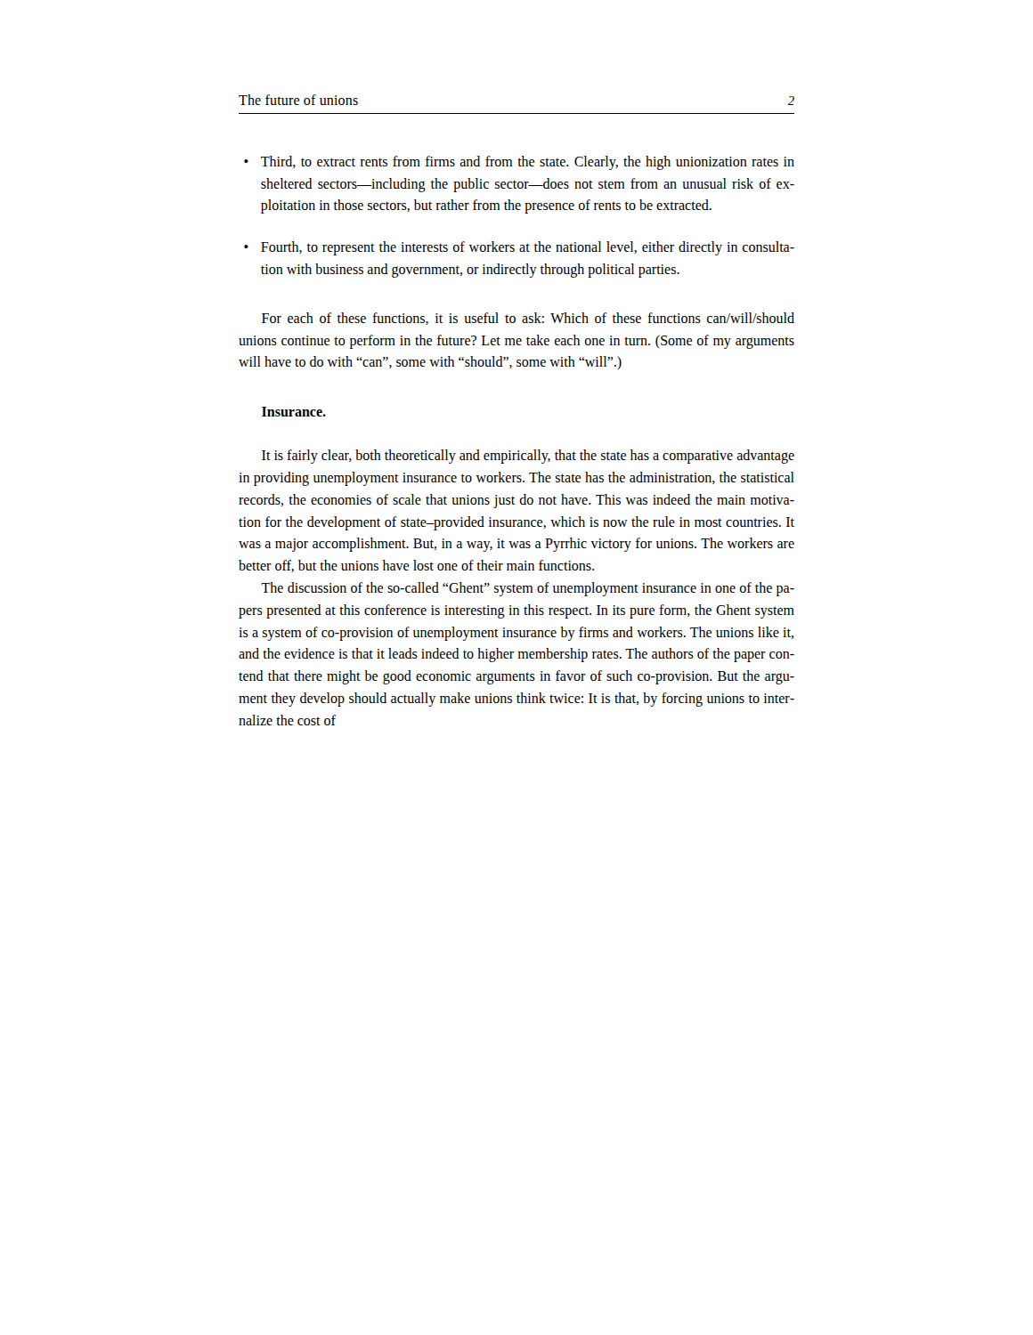The future of unions 2
Third, to extract rents from firms and from the state. Clearly, the high unionization rates in sheltered sectors—including the public sector—does not stem from an unusual risk of exploitation in those sectors, but rather from the presence of rents to be extracted.
Fourth, to represent the interests of workers at the national level, either directly in consultation with business and government, or indirectly through political parties.
For each of these functions, it is useful to ask: Which of these functions can/will/should unions continue to perform in the future? Let me take each one in turn. (Some of my arguments will have to do with “can”, some with “should”, some with “will”.)
Insurance.
It is fairly clear, both theoretically and empirically, that the state has a comparative advantage in providing unemployment insurance to workers. The state has the administration, the statistical records, the economies of scale that unions just do not have. This was indeed the main motivation for the development of state–provided insurance, which is now the rule in most countries. It was a major accomplishment. But, in a way, it was a Pyrrhic victory for unions. The workers are better off, but the unions have lost one of their main functions.
The discussion of the so-called “Ghent” system of unemployment insurance in one of the papers presented at this conference is interesting in this respect. In its pure form, the Ghent system is a system of co-provision of unemployment insurance by firms and workers. The unions like it, and the evidence is that it leads indeed to higher membership rates. The authors of the paper contend that there might be good economic arguments in favor of such co-provision. But the argument they develop should actually make unions think twice: It is that, by forcing unions to internalize the cost of